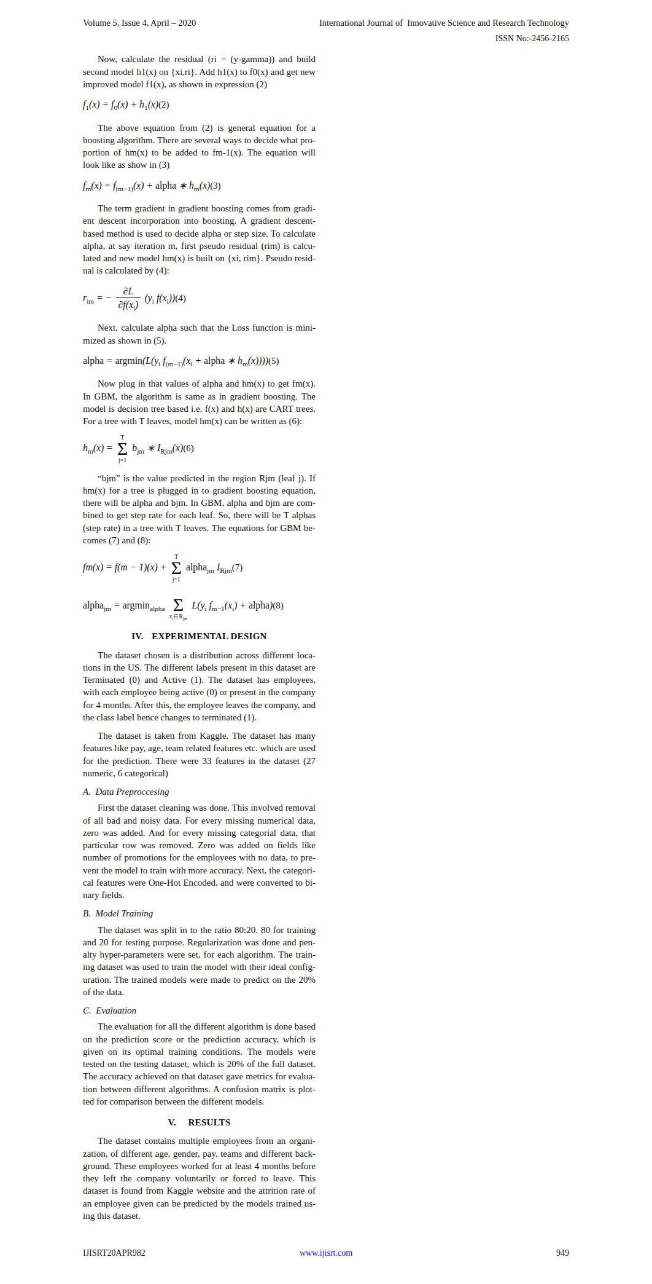Volume 5, Issue 4, April – 2020
International Journal of Innovative Science and Research Technology
ISSN No:-2456-2165
Now, calculate the residual (ri = (y-gamma)) and build second model h1(x) on {xi,ri}. Add h1(x) to f0(x) and get new improved model f1(x), as shown in expression (2)
f1(x) = f0(x) + h1(x)(2)
The above equation from (2) is general equation for a boosting algorithm. There are several ways to decide what proportion of hm(x) to be added to fm-1(x). The equation will look like as show in (3)
fm(x) = f(m−1)(x) + alpha ∗ hm(x)(3)
The term gradient in gradient boosting comes from gradient descent incorporation into boosting. A gradient descent-based method is used to decide alpha or step size. To calculate alpha, at say iteration m, first pseudo residual (rim) is calculated and new model hm(x) is built on {xi, rim}. Pseudo residual is calculated by (4):
rim = − ∂L ∂f(xi) (yi f(xi))(4)
Next, calculate alpha such that the Loss function is minimized as shown in (5).
alpha = argmin(L(yi f(m−1)(xi + alpha ∗ hm(x))))(5)
Now plug in that values of alpha and hm(x) to get fm(x). In GBM, the algorithm is same as in gradient boosting. The model is decision tree based i.e. f(x) and h(x) are CART trees. For a tree with T leaves, model hm(x) can be written as (6):
hm(x) = T Σ j=1 bjm ∗ IRjm(x)(6)
“bjm” is the value predicted in the region Rjm (leaf j). If hm(x) for a tree is plugged in to gradient boosting equation, there will be alpha and bjm. In GBM, alpha and bjm are combined to get step rate for each leaf. So, there will be T alphas (step rate) in a tree with T leaves. The equations for GBM becomes (7) and (8):
fm(x) = f(m − 1)(x) + T Σ j=1 alphajm IRjm(7)
alphajm = argminalpha Σ xi∈Rjm L(yi fm−1(xi) + alpha)(8)
IV. EXPERIMENTAL DESIGN
The dataset chosen is a distribution across different locations in the US. The different labels present in this dataset are Terminated (0) and Active (1). The dataset has employees, with each employee being active (0) or present in the company for 4 months. After this, the employee leaves the company, and the class label hence changes to terminated (1).
The dataset is taken from Kaggle. The dataset has many features like pay, age, team related features etc. which are used for the prediction. There were 33 features in the dataset (27 numeric, 6 categorical)
A. Data Preproccesing
First the dataset cleaning was done. This involved removal of all bad and noisy data. For every missing numerical data, zero was added. And for every missing categorial data, that particular row was removed. Zero was added on fields like number of promotions for the employees with no data, to prevent the model to train with more accuracy. Next, the categorical features were One-Hot Encoded, and were converted to binary fields.
B. Model Training
The dataset was split in to the ratio 80:20. 80 for training and 20 for testing purpose. Regularization was done and penalty hyper-parameters were set, for each algorithm. The training dataset was used to train the model with their ideal configuration. The trained models were made to predict on the 20% of the data.
C. Evaluation
The evaluation for all the different algorithm is done based on the prediction score or the prediction accuracy, which is given on its optimal training conditions. The models were tested on the testing dataset, which is 20% of the full dataset. The accuracy achieved on that dataset gave metrics for evaluation between different algorithms. A confusion matrix is plotted for comparison between the different models.
V. RESULTS
The dataset contains multiple employees from an organization, of different age, gender, pay, teams and different background. These employees worked for at least 4 months before they left the company voluntarily or forced to leave. This dataset is found from Kaggle website and the attrition rate of an employee given can be predicted by the models trained using this dataset.
IJISRT20APR982
www.ijisrt.com
949